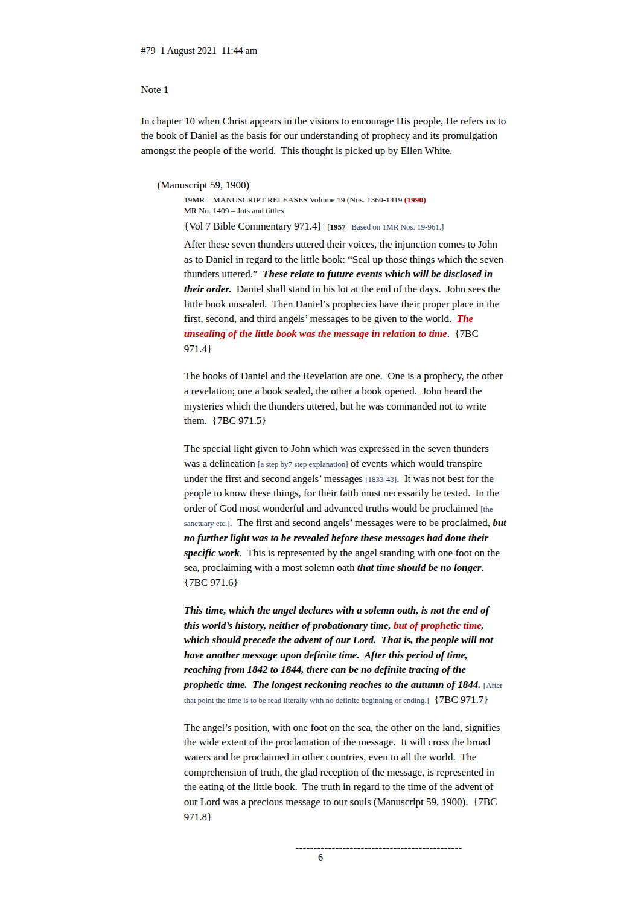#79 1 August 2021 11:44 am
Note 1
In chapter 10 when Christ appears in the visions to encourage His people, He refers us to the book of Daniel as the basis for our understanding of prophecy and its promulgation amongst the people of the world. This thought is picked up by Ellen White.
(Manuscript 59, 1900)
19MR – MANUSCRIPT RELEASES Volume 19 (Nos. 1360-1419 (1990)
MR No. 1409 – Jots and tittles
{Vol 7 Bible Commentary 971.4} [1957 Based on 1MR Nos. 19-961.]
After these seven thunders uttered their voices, the injunction comes to John as to Daniel in regard to the little book: “Seal up those things which the seven thunders uttered.” These relate to future events which will be disclosed in their order. Daniel shall stand in his lot at the end of the days. John sees the little book unsealed. Then Daniel’s prophecies have their proper place in the first, second, and third angels’ messages to be given to the world. The unsealing of the little book was the message in relation to time. {7BC 971.4}
The books of Daniel and the Revelation are one. One is a prophecy, the other a revelation; one a book sealed, the other a book opened. John heard the mysteries which the thunders uttered, but he was commanded not to write them. {7BC 971.5}
The special light given to John which was expressed in the seven thunders was a delineation [a step by7 step explanation] of events which would transpire under the first and second angels’ messages [1833-43]. It was not best for the people to know these things, for their faith must necessarily be tested. In the order of God most wonderful and advanced truths would be proclaimed [the sanctuary etc.]. The first and second angels’ messages were to be proclaimed, but no further light was to be revealed before these messages had done their specific work. This is represented by the angel standing with one foot on the sea, proclaiming with a most solemn oath that time should be no longer. {7BC 971.6}
This time, which the angel declares with a solemn oath, is not the end of this world’s history, neither of probationary time, but of prophetic time, which should precede the advent of our Lord. That is, the people will not have another message upon definite time. After this period of time, reaching from 1842 to 1844, there can be no definite tracing of the prophetic time. The longest reckoning reaches to the autumn of 1844. [After that point the time is to be read literally with no definite beginning or ending.] {7BC 971.7}
The angel’s position, with one foot on the sea, the other on the land, signifies the wide extent of the proclamation of the message. It will cross the broad waters and be proclaimed in other countries, even to all the world. The comprehension of truth, the glad reception of the message, is represented in the eating of the little book. The truth in regard to the time of the advent of our Lord was a precious message to our souls (Manuscript 59, 1900). {7BC 971.8}
----------------------------------------------
6